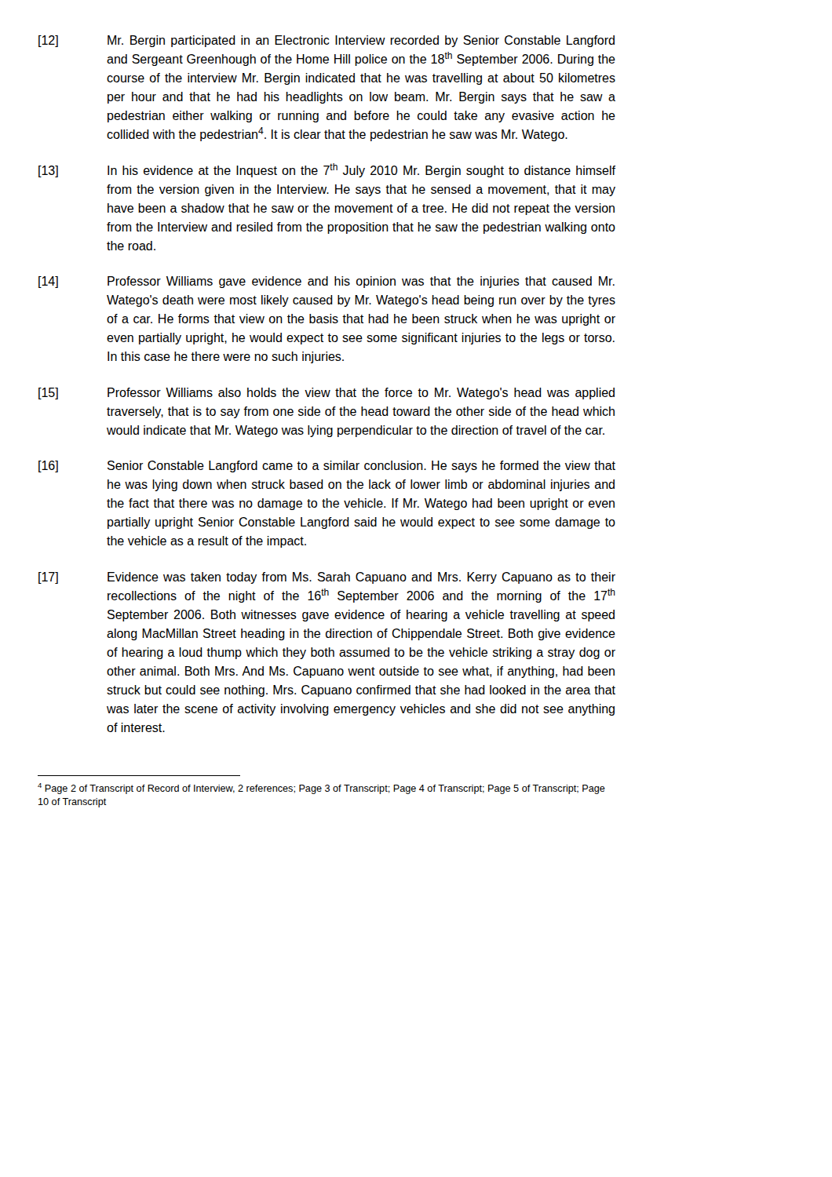[12]
Mr. Bergin participated in an Electronic Interview recorded by Senior Constable Langford and Sergeant Greenhough of the Home Hill police on the 18th September 2006. During the course of the interview Mr. Bergin indicated that he was travelling at about 50 kilometres per hour and that he had his headlights on low beam. Mr. Bergin says that he saw a pedestrian either walking or running and before he could take any evasive action he collided with the pedestrian4. It is clear that the pedestrian he saw was Mr. Watego.
[13]
In his evidence at the Inquest on the 7th July 2010 Mr. Bergin sought to distance himself from the version given in the Interview. He says that he sensed a movement, that it may have been a shadow that he saw or the movement of a tree. He did not repeat the version from the Interview and resiled from the proposition that he saw the pedestrian walking onto the road.
[14]
Professor Williams gave evidence and his opinion was that the injuries that caused Mr. Watego's death were most likely caused by Mr. Watego's head being run over by the tyres of a car. He forms that view on the basis that had he been struck when he was upright or even partially upright, he would expect to see some significant injuries to the legs or torso. In this case he there were no such injuries.
[15]
Professor Williams also holds the view that the force to Mr. Watego's head was applied traversely, that is to say from one side of the head toward the other side of the head which would indicate that Mr. Watego was lying perpendicular to the direction of travel of the car.
[16]
Senior Constable Langford came to a similar conclusion. He says he formed the view that he was lying down when struck based on the lack of lower limb or abdominal injuries and the fact that there was no damage to the vehicle. If Mr. Watego had been upright or even partially upright Senior Constable Langford said he would expect to see some damage to the vehicle as a result of the impact.
[17]
Evidence was taken today from Ms. Sarah Capuano and Mrs. Kerry Capuano as to their recollections of the night of the 16th September 2006 and the morning of the 17th September 2006. Both witnesses gave evidence of hearing a vehicle travelling at speed along MacMillan Street heading in the direction of Chippendale Street. Both give evidence of hearing a loud thump which they both assumed to be the vehicle striking a stray dog or other animal. Both Mrs. And Ms. Capuano went outside to see what, if anything, had been struck but could see nothing. Mrs. Capuano confirmed that she had looked in the area that was later the scene of activity involving emergency vehicles and she did not see anything of interest.
4 Page 2 of Transcript of Record of Interview, 2 references; Page 3 of Transcript; Page 4 of Transcript; Page 5 of Transcript; Page 10 of Transcript